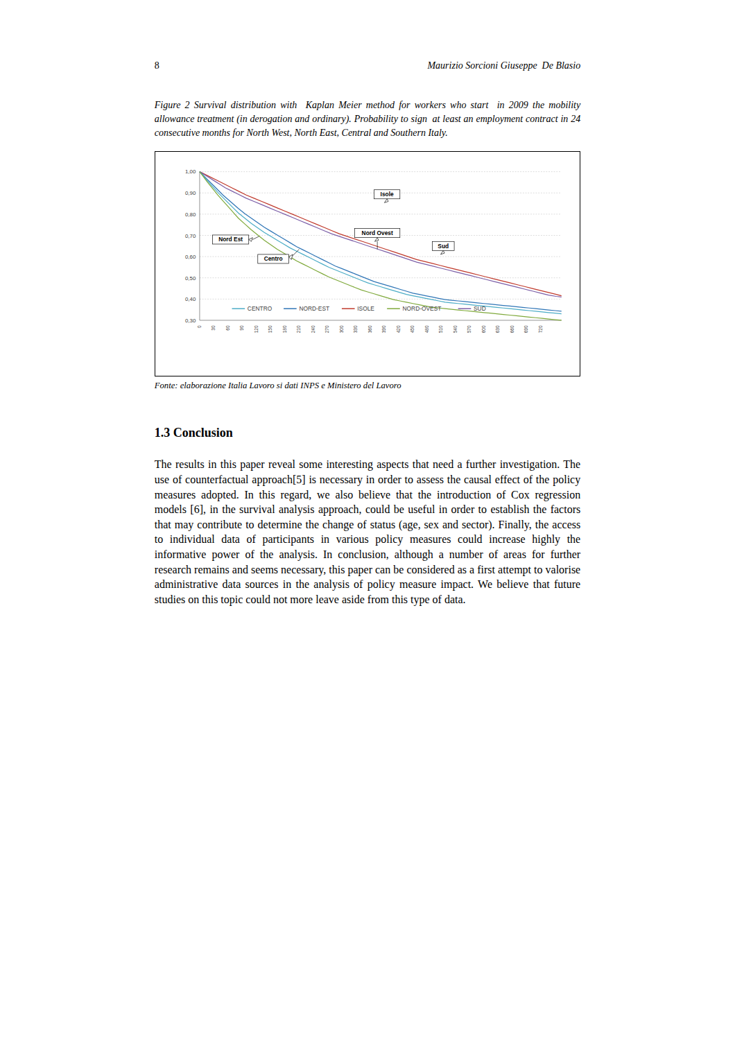8 Maurizio Sorcioni Giuseppe De Blasio
Figure 2 Survival distribution with Kaplan Meier method for workers who start in 2009 the mobility allowance treatment (in derogation and ordinary). Probability to sign at least an employment contract in 24 consecutive months for North West, North East, Central and Southern Italy.
1,00 0,90 0,80 0,70 0,60 0,50 0,40 0,30 Isole Nord Ovest Sud Nord Est Centro CENTRO NORD-EST ISOLE NORD-OVEST SUD 0 30 60 90 120 150 180 210 240 270 300 330 360 390 420 450 480 510 540 570 600 630 660 690 720
Fonte: elaborazione Italia Lavoro si dati INPS e Ministero del Lavoro
1.3 Conclusion
The results in this paper reveal some interesting aspects that need a further investigation. The use of counterfactual approach[5] is necessary in order to assess the causal effect of the policy measures adopted. In this regard, we also believe that the introduction of Cox regression models [6], in the survival analysis approach, could be useful in order to establish the factors that may contribute to determine the change of status (age, sex and sector). Finally, the access to individual data of participants in various policy measures could increase highly the informative power of the analysis. In conclusion, although a number of areas for further research remains and seems necessary, this paper can be considered as a first attempt to valorise administrative data sources in the analysis of policy measure impact. We believe that future studies on this topic could not more leave aside from this type of data.